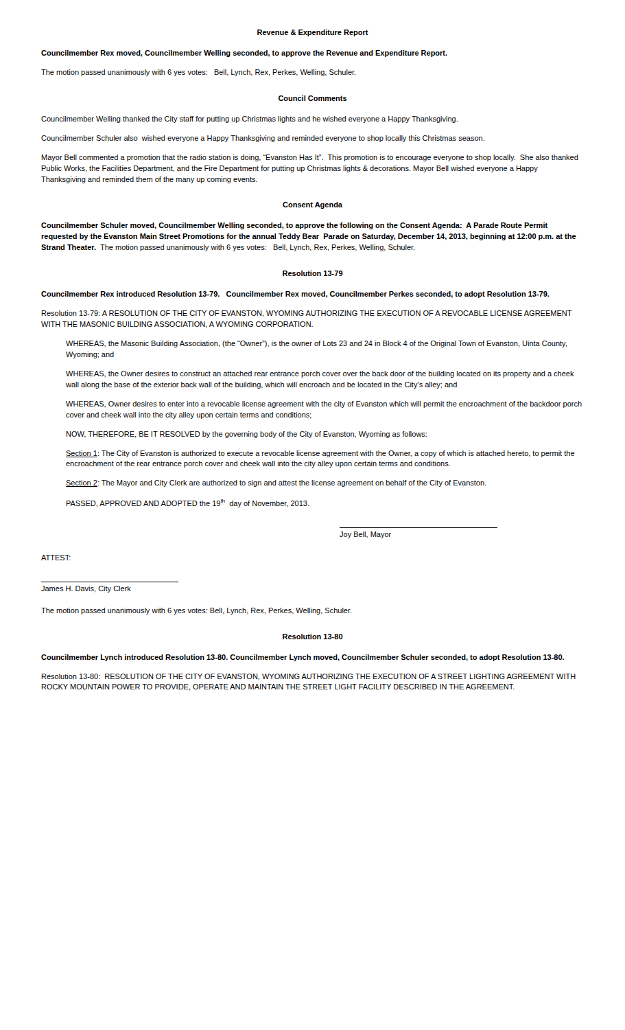Revenue & Expenditure Report
Councilmember Rex moved, Councilmember Welling seconded, to approve the Revenue and Expenditure Report.
The motion passed unanimously with 6 yes votes: Bell, Lynch, Rex, Perkes, Welling, Schuler.
Council Comments
Councilmember Welling thanked the City staff for putting up Christmas lights and he wished everyone a Happy Thanksgiving.
Councilmember Schuler also wished everyone a Happy Thanksgiving and reminded everyone to shop locally this Christmas season.
Mayor Bell commented a promotion that the radio station is doing, “Evanston Has It”. This promotion is to encourage everyone to shop locally. She also thanked Public Works, the Facilities Department, and the Fire Department for putting up Christmas lights & decorations. Mayor Bell wished everyone a Happy Thanksgiving and reminded them of the many up coming events.
Consent Agenda
Councilmember Schuler moved, Councilmember Welling seconded, to approve the following on the Consent Agenda: A Parade Route Permit requested by the Evanston Main Street Promotions for the annual Teddy Bear Parade on Saturday, December 14, 2013, beginning at 12:00 p.m. at the Strand Theater. The motion passed unanimously with 6 yes votes: Bell, Lynch, Rex, Perkes, Welling, Schuler.
Resolution 13-79
Councilmember Rex introduced Resolution 13-79. Councilmember Rex moved, Councilmember Perkes seconded, to adopt Resolution 13-79.
Resolution 13-79: A RESOLUTION OF THE CITY OF EVANSTON, WYOMING AUTHORIZING THE EXECUTION OF A REVOCABLE LICENSE AGREEMENT WITH THE MASONIC BUILDING ASSOCIATION, A WYOMING CORPORATION.
WHEREAS, the Masonic Building Association, (the “Owner”), is the owner of Lots 23 and 24 in Block 4 of the Original Town of Evanston, Uinta County, Wyoming; and
WHEREAS, the Owner desires to construct an attached rear entrance porch cover over the back door of the building located on its property and a cheek wall along the base of the exterior back wall of the building, which will encroach and be located in the City’s alley; and
WHEREAS, Owner desires to enter into a revocable license agreement with the city of Evanston which will permit the encroachment of the backdoor porch cover and cheek wall into the city alley upon certain terms and conditions;
NOW, THEREFORE, BE IT RESOLVED by the governing body of the City of Evanston, Wyoming as follows:
Section 1: The City of Evanston is authorized to execute a revocable license agreement with the Owner, a copy of which is attached hereto, to permit the encroachment of the rear entrance porch cover and cheek wall into the city alley upon certain terms and conditions.
Section 2: The Mayor and City Clerk are authorized to sign and attest the license agreement on behalf of the City of Evanston.
PASSED, APPROVED AND ADOPTED the 19th day of November, 2013.
Joy Bell, Mayor
ATTEST:
James H. Davis, City Clerk
The motion passed unanimously with 6 yes votes: Bell, Lynch, Rex, Perkes, Welling, Schuler.
Resolution 13-80
Councilmember Lynch introduced Resolution 13-80. Councilmember Lynch moved, Councilmember Schuler seconded, to adopt Resolution 13-80.
Resolution 13-80: RESOLUTION OF THE CITY OF EVANSTON, WYOMING AUTHORIZING THE EXECUTION OF A STREET LIGHTING AGREEMENT WITH ROCKY MOUNTAIN POWER TO PROVIDE, OPERATE AND MAINTAIN THE STREET LIGHT FACILITY DESCRIBED IN THE AGREEMENT.